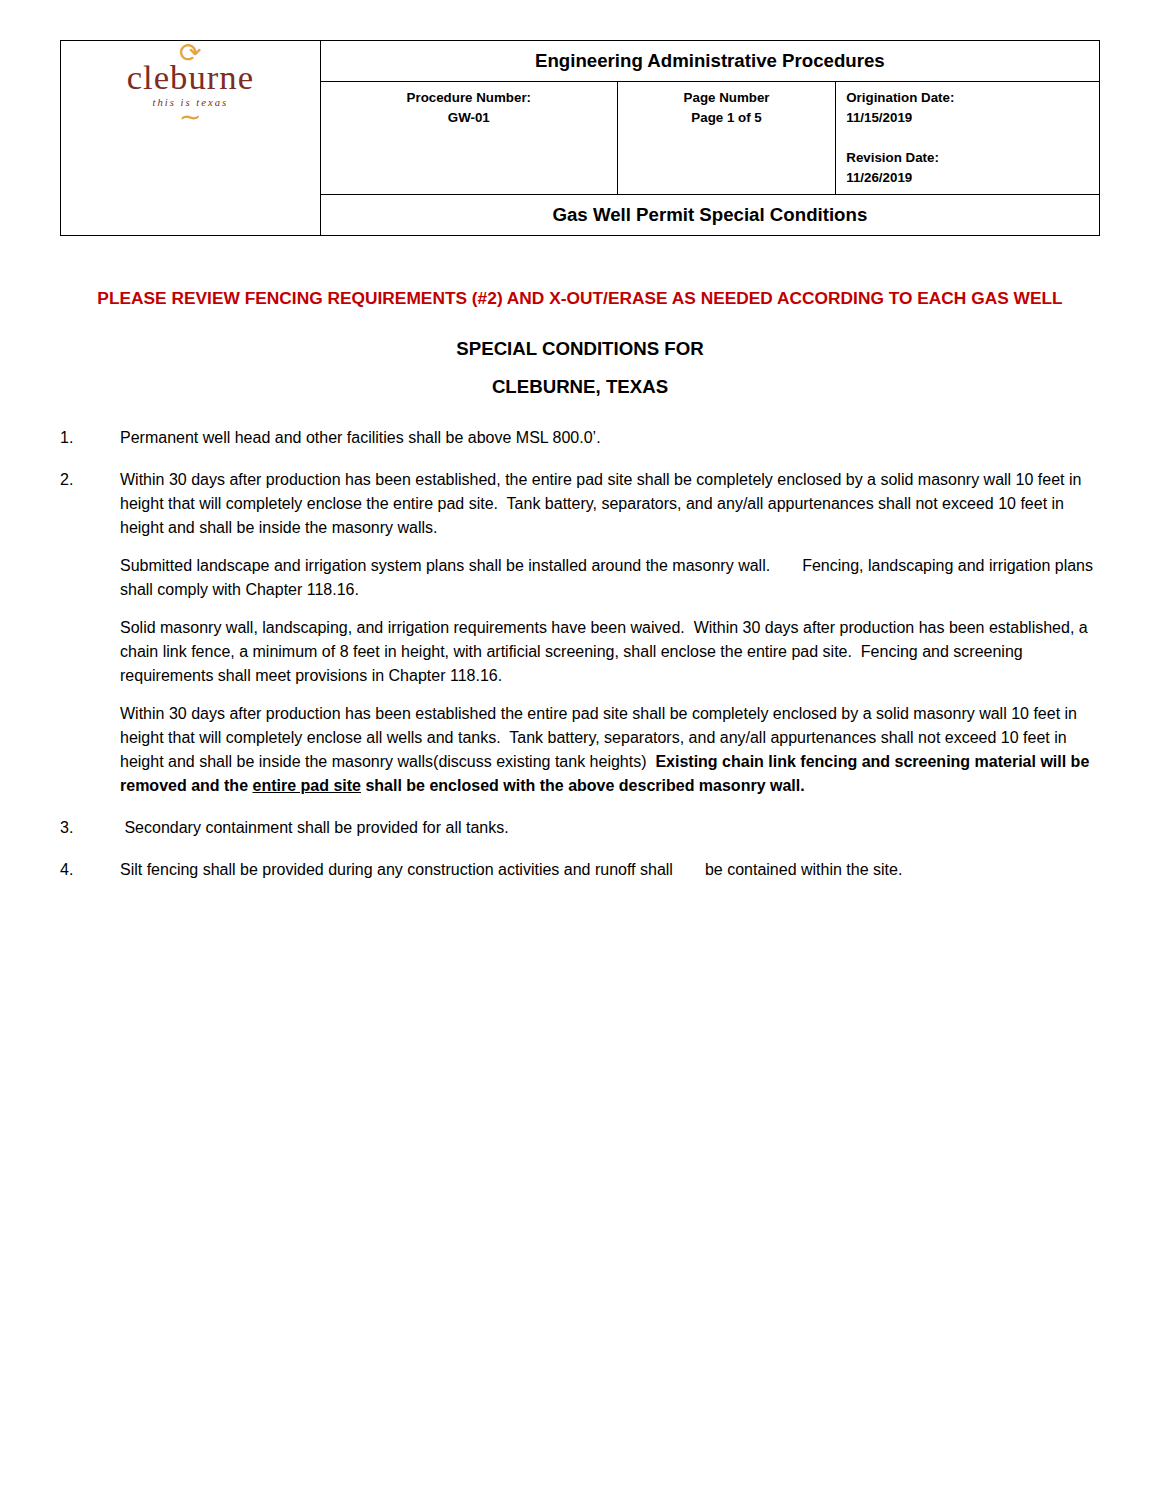| ⟳ cleburne this is texas ∼ | Engineering Administrative Procedures |
| Procedure Number: GW-01 | Page Number Page 1 of 5 | Origination Date: 11/15/2019 Revision Date: 11/26/2019 |
| Gas Well Permit Special Conditions |
PLEASE REVIEW FENCING REQUIREMENTS (#2) AND X-OUT/ERASE AS NEEDED ACCORDING TO EACH GAS WELL
SPECIAL CONDITIONS FOR
CLEBURNE, TEXAS
Permanent well head and other facilities shall be above MSL 800.0’.
Within 30 days after production has been established, the entire pad site shall be completely enclosed by a solid masonry wall 10 feet in height that will completely enclose the entire pad site. Tank battery, separators, and any/all appurtenances shall not exceed 10 feet in height and shall be inside the masonry walls.
Submitted landscape and irrigation system plans shall be installed around the masonry wall. Fencing, landscaping and irrigation plans shall comply with Chapter 118.16.
Solid masonry wall, landscaping, and irrigation requirements have been waived. Within 30 days after production has been established, a chain link fence, a minimum of 8 feet in height, with artificial screening, shall enclose the entire pad site. Fencing and screening requirements shall meet provisions in Chapter 118.16.
Within 30 days after production has been established the entire pad site shall be completely enclosed by a solid masonry wall 10 feet in height that will completely enclose all wells and tanks. Tank battery, separators, and any/all appurtenances shall not exceed 10 feet in height and shall be inside the masonry walls(discuss existing tank heights) Existing chain link fencing and screening material will be removed and the entire pad site shall be enclosed with the above described masonry wall.
Secondary containment shall be provided for all tanks.
Silt fencing shall be provided during any construction activities and runoff shall be contained within the site.